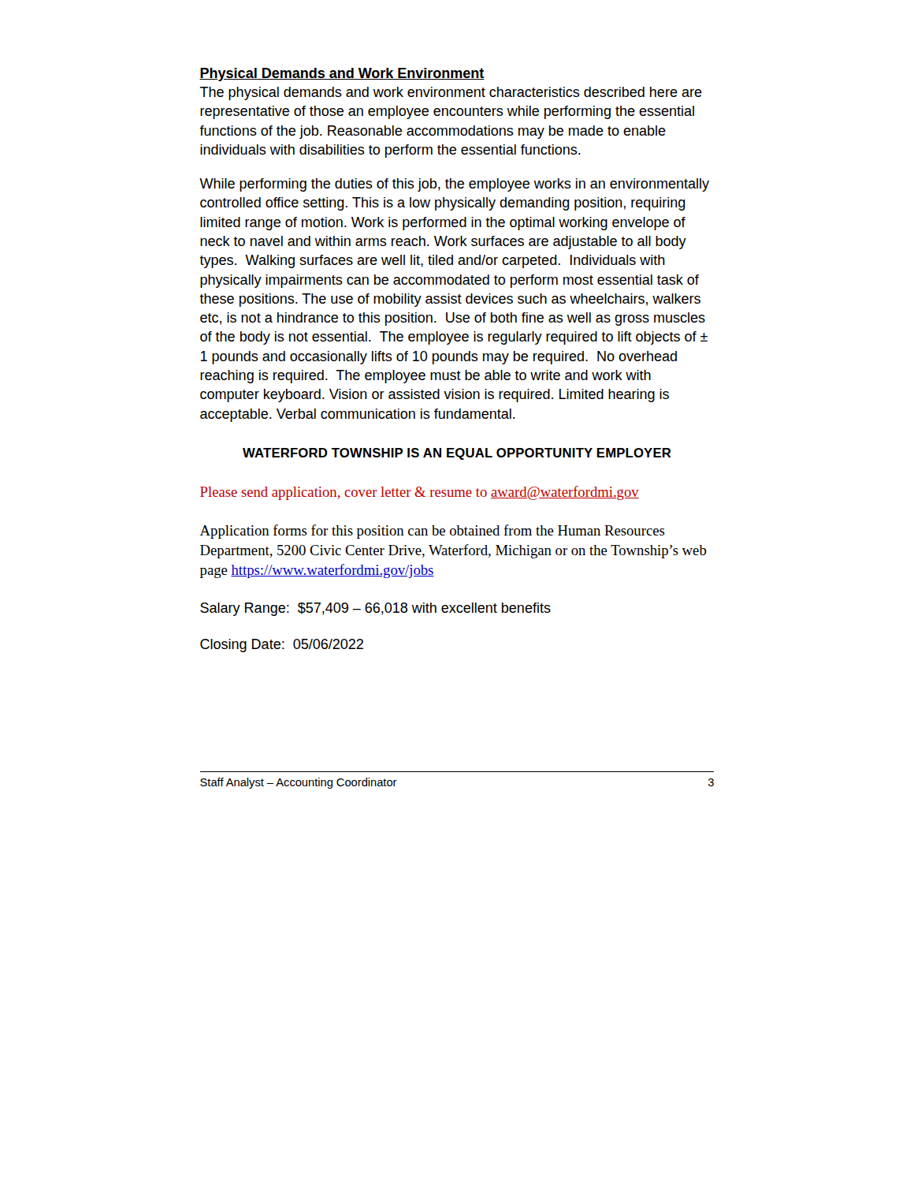Physical Demands and Work Environment
The physical demands and work environment characteristics described here are representative of those an employee encounters while performing the essential functions of the job. Reasonable accommodations may be made to enable individuals with disabilities to perform the essential functions.
While performing the duties of this job, the employee works in an environmentally controlled office setting. This is a low physically demanding position, requiring limited range of motion. Work is performed in the optimal working envelope of neck to navel and within arms reach. Work surfaces are adjustable to all body types. Walking surfaces are well lit, tiled and/or carpeted. Individuals with physically impairments can be accommodated to perform most essential task of these positions. The use of mobility assist devices such as wheelchairs, walkers etc, is not a hindrance to this position. Use of both fine as well as gross muscles of the body is not essential. The employee is regularly required to lift objects of ± 1 pounds and occasionally lifts of 10 pounds may be required. No overhead reaching is required. The employee must be able to write and work with computer keyboard. Vision or assisted vision is required. Limited hearing is acceptable. Verbal communication is fundamental.
WATERFORD TOWNSHIP IS AN EQUAL OPPORTUNITY EMPLOYER
Please send application, cover letter & resume to award@waterfordmi.gov
Application forms for this position can be obtained from the Human Resources Department, 5200 Civic Center Drive, Waterford, Michigan or on the Township’s web page https://www.waterfordmi.gov/jobs
Salary Range: $57,409 – 66,018 with excellent benefits
Closing Date: 05/06/2022
Staff Analyst – Accounting Coordinator 3